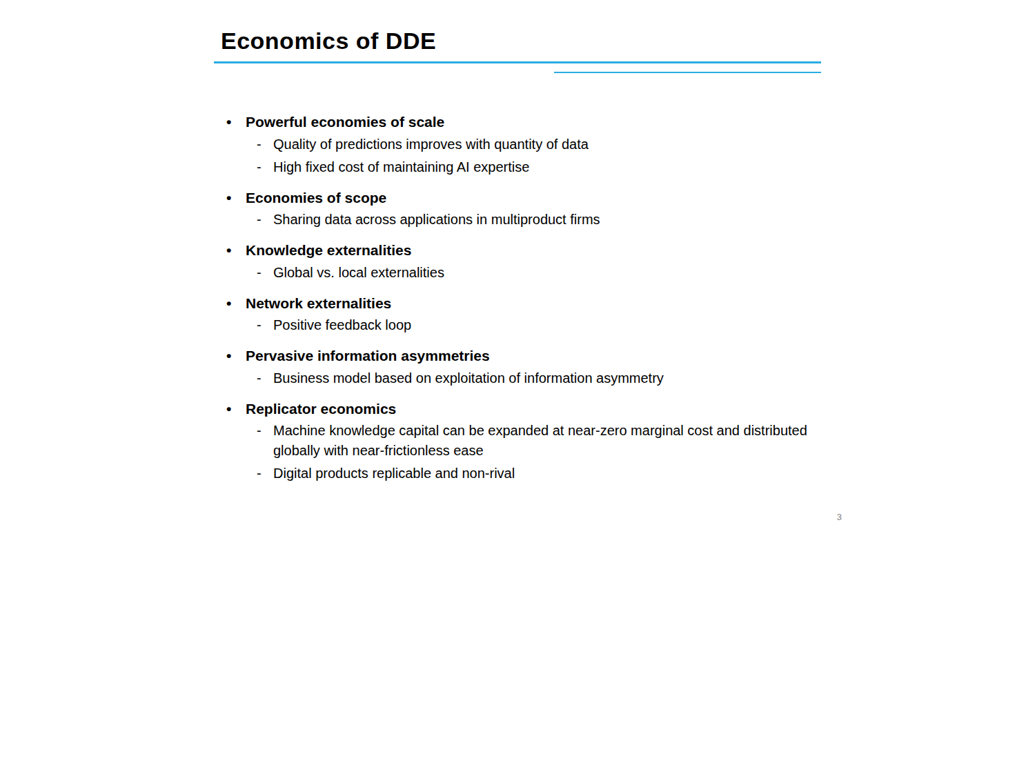Economics of DDE
Powerful economies of scale
Quality of predictions improves with quantity of data
High fixed cost of maintaining AI expertise
Economies of scope
Sharing data across applications in multiproduct firms
Knowledge externalities
Global vs. local externalities
Network externalities
Positive feedback loop
Pervasive information asymmetries
Business model based on exploitation of information asymmetry
Replicator economics
Machine knowledge capital can be expanded at near-zero marginal cost and distributed globally with near-frictionless ease
Digital products replicable and non-rival
3